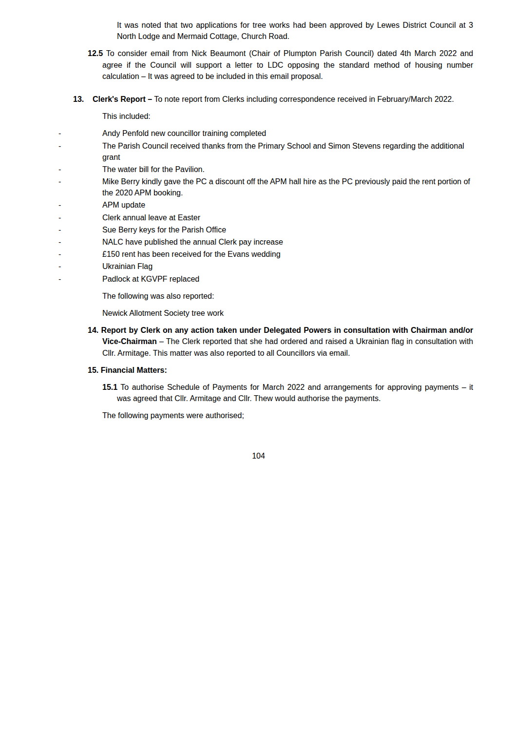It was noted that two applications for tree works had been approved by Lewes District Council at 3 North Lodge and Mermaid Cottage, Church Road.
12.5 To consider email from Nick Beaumont (Chair of Plumpton Parish Council) dated 4th March 2022 and agree if the Council will support a letter to LDC opposing the standard method of housing number calculation – It was agreed to be included in this email proposal.
13. Clerk's Report – To note report from Clerks including correspondence received in February/March 2022.
This included:
Andy Penfold new councillor training completed
The Parish Council received thanks from the Primary School and Simon Stevens regarding the additional grant
The water bill for the Pavilion.
Mike Berry kindly gave the PC a discount off the APM hall hire as the PC previously paid the rent portion of the 2020 APM booking.
APM update
Clerk annual leave at Easter
Sue Berry keys for the Parish Office
NALC have published the annual Clerk pay increase
£150 rent has been received for the Evans wedding
Ukrainian Flag
Padlock at KGVPF replaced
The following was also reported:
Newick Allotment Society tree work
14. Report by Clerk on any action taken under Delegated Powers in consultation with Chairman and/or Vice-Chairman – The Clerk reported that she had ordered and raised a Ukrainian flag in consultation with Cllr. Armitage. This matter was also reported to all Councillors via email.
15. Financial Matters:
15.1 To authorise Schedule of Payments for March 2022 and arrangements for approving payments – it was agreed that Cllr. Armitage and Cllr. Thew would authorise the payments.
The following payments were authorised;
104